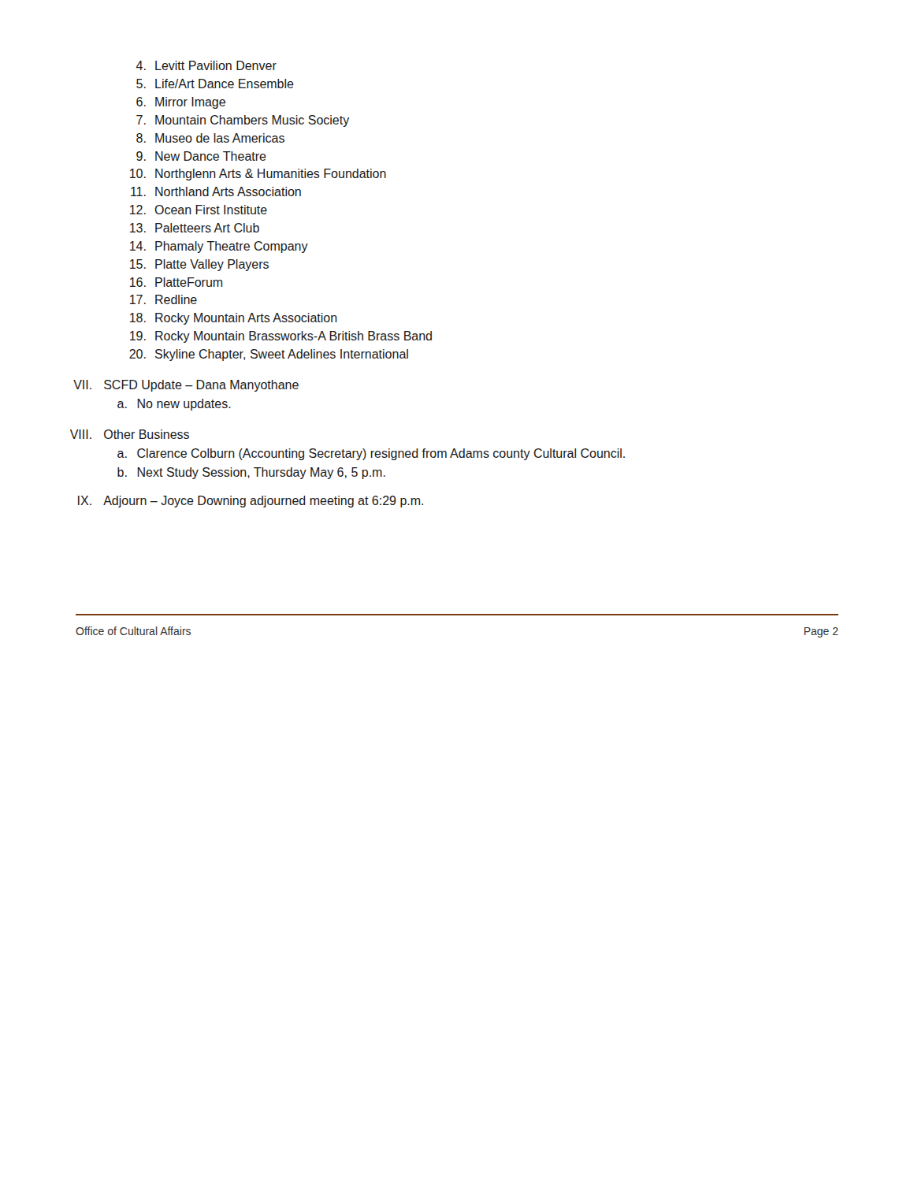Levitt Pavilion Denver
Life/Art Dance Ensemble
Mirror Image
Mountain Chambers Music Society
Museo de las Americas
New Dance Theatre
Northglenn Arts & Humanities Foundation
Northland Arts Association
Ocean First Institute
Paletteers Art Club
Phamaly Theatre Company
Platte Valley Players
PlatteForum
Redline
Rocky Mountain Arts Association
Rocky Mountain Brassworks-A British Brass Band
Skyline Chapter, Sweet Adelines International
SCFD Update – Dana Manyothane
No new updates.
Other Business
Clarence Colburn (Accounting Secretary) resigned from Adams county Cultural Council.
Next Study Session, Thursday May 6, 5 p.m.
Adjourn – Joyce Downing adjourned meeting at 6:29 p.m.
Office of Cultural Affairs
Page 2